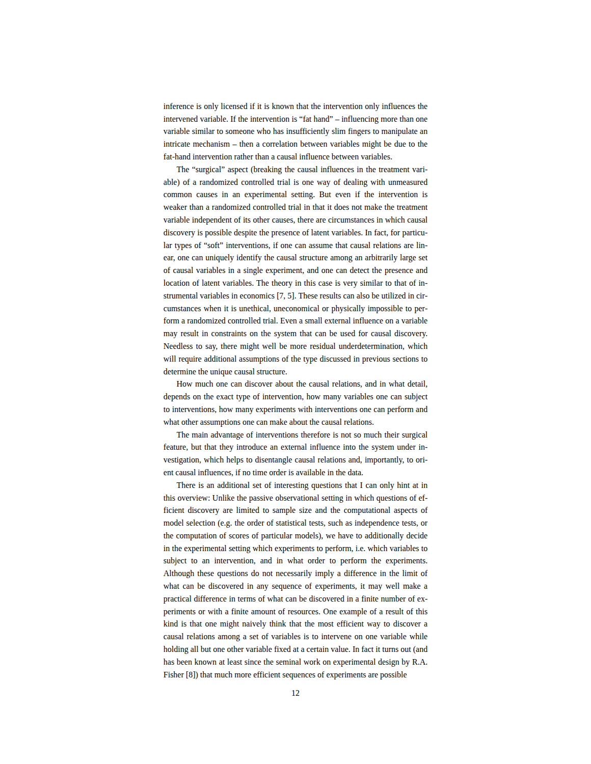inference is only licensed if it is known that the intervention only influences the intervened variable. If the intervention is “fat hand” – influencing more than one variable similar to someone who has insufficiently slim fingers to manipulate an intricate mechanism – then a correlation between variables might be due to the fat-hand intervention rather than a causal influence between variables.
The “surgical” aspect (breaking the causal influences in the treatment variable) of a randomized controlled trial is one way of dealing with unmeasured common causes in an experimental setting. But even if the intervention is weaker than a randomized controlled trial in that it does not make the treatment variable independent of its other causes, there are circumstances in which causal discovery is possible despite the presence of latent variables. In fact, for particular types of “soft” interventions, if one can assume that causal relations are linear, one can uniquely identify the causal structure among an arbitrarily large set of causal variables in a single experiment, and one can detect the presence and location of latent variables. The theory in this case is very similar to that of instrumental variables in economics [7, 5]. These results can also be utilized in circumstances when it is unethical, uneconomical or physically impossible to perform a randomized controlled trial. Even a small external influence on a variable may result in constraints on the system that can be used for causal discovery. Needless to say, there might well be more residual underdetermination, which will require additional assumptions of the type discussed in previous sections to determine the unique causal structure.
How much one can discover about the causal relations, and in what detail, depends on the exact type of intervention, how many variables one can subject to interventions, how many experiments with interventions one can perform and what other assumptions one can make about the causal relations.
The main advantage of interventions therefore is not so much their surgical feature, but that they introduce an external influence into the system under investigation, which helps to disentangle causal relations and, importantly, to orient causal influences, if no time order is available in the data.
There is an additional set of interesting questions that I can only hint at in this overview: Unlike the passive observational setting in which questions of efficient discovery are limited to sample size and the computational aspects of model selection (e.g. the order of statistical tests, such as independence tests, or the computation of scores of particular models), we have to additionally decide in the experimental setting which experiments to perform, i.e. which variables to subject to an intervention, and in what order to perform the experiments. Although these questions do not necessarily imply a difference in the limit of what can be discovered in any sequence of experiments, it may well make a practical difference in terms of what can be discovered in a finite number of experiments or with a finite amount of resources. One example of a result of this kind is that one might naively think that the most efficient way to discover a causal relations among a set of variables is to intervene on one variable while holding all but one other variable fixed at a certain value. In fact it turns out (and has been known at least since the seminal work on experimental design by R.A. Fisher [8]) that much more efficient sequences of experiments are possible
12